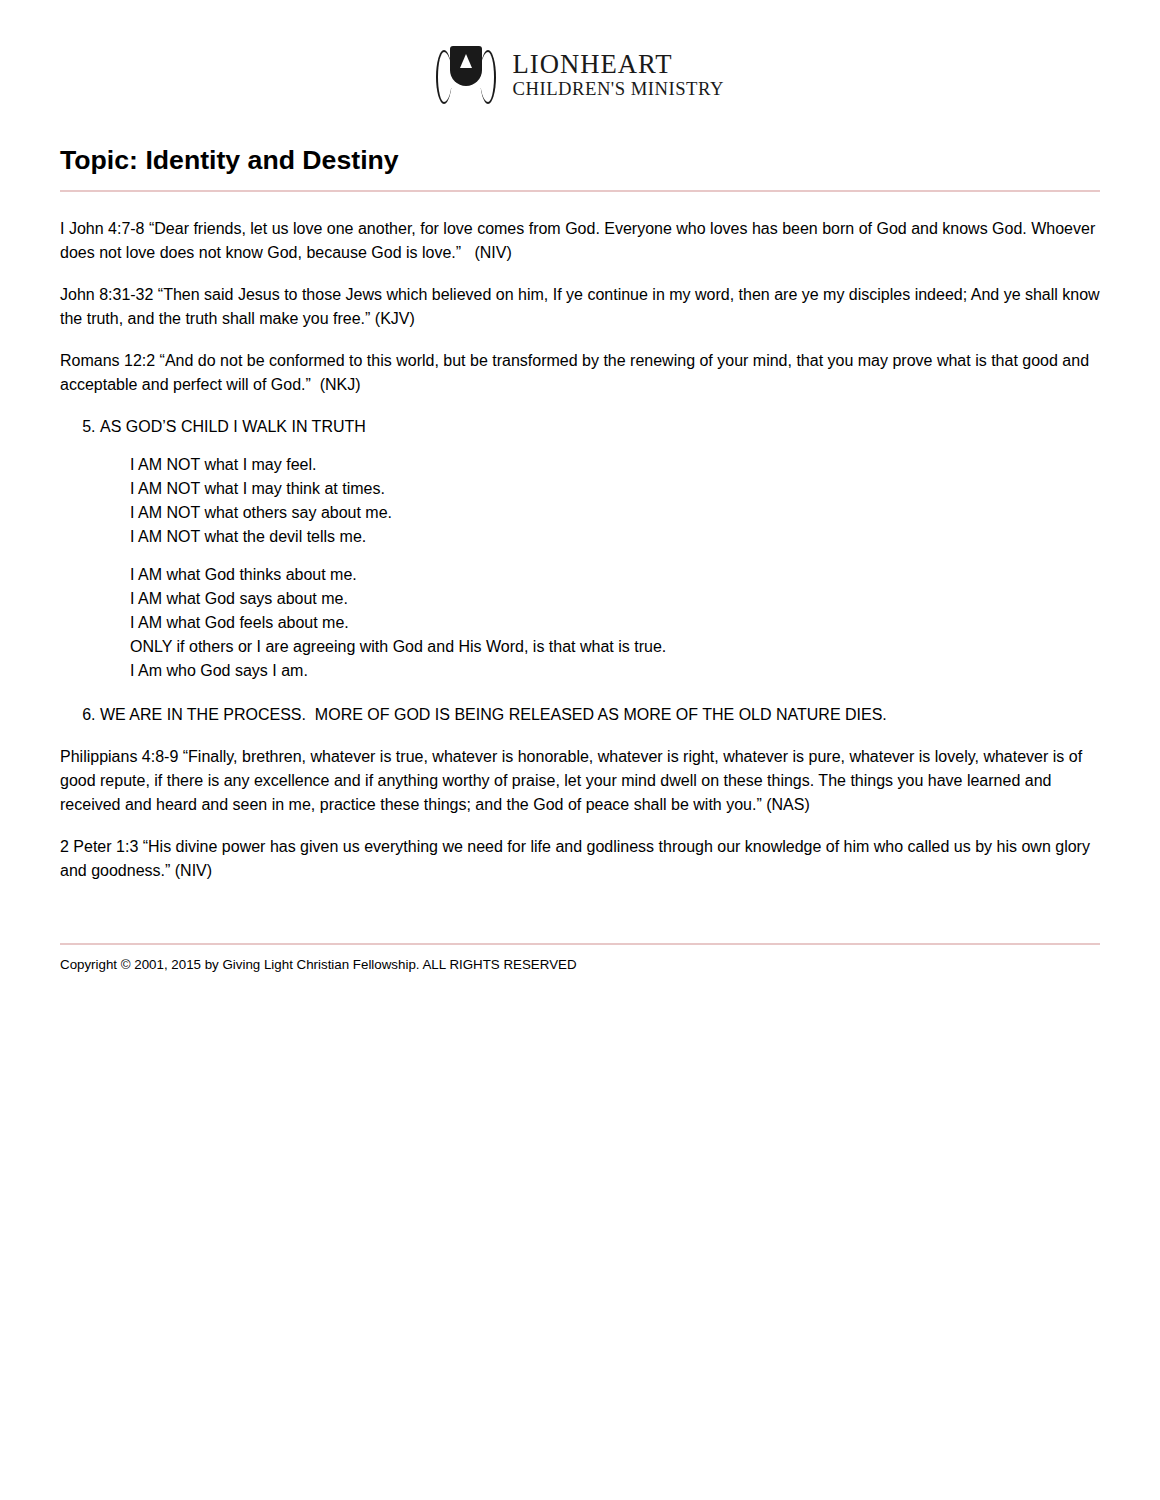LIONHEART
CHILDREN'S MINISTRY
Topic: Identity and Destiny
I John 4:7-8 “Dear friends, let us love one another, for love comes from God. Everyone who loves has been born of God and knows God. Whoever does not love does not know God, because God is love.” (NIV)
John 8:31-32 “Then said Jesus to those Jews which believed on him, If ye continue in my word, then are ye my disciples indeed; And ye shall know the truth, and the truth shall make you free.” (KJV)
Romans 12:2 “And do not be conformed to this world, but be transformed by the renewing of your mind, that you may prove what is that good and acceptable and perfect will of God.” (NKJ)
AS GOD’S CHILD I WALK IN TRUTH
I AM NOT what I may feel.
I AM NOT what I may think at times.
I AM NOT what others say about me.
I AM NOT what the devil tells me.
I AM what God thinks about me.
I AM what God says about me.
I AM what God feels about me.
ONLY if others or I are agreeing with God and His Word, is that what is true.
I Am who God says I am.
WE ARE IN THE PROCESS. MORE OF GOD IS BEING RELEASED AS MORE OF THE OLD NATURE DIES.
Philippians 4:8-9 “Finally, brethren, whatever is true, whatever is honorable, whatever is right, whatever is pure, whatever is lovely, whatever is of good repute, if there is any excellence and if anything worthy of praise, let your mind dwell on these things. The things you have learned and received and heard and seen in me, practice these things; and the God of peace shall be with you.” (NAS)
2 Peter 1:3 “His divine power has given us everything we need for life and godliness through our knowledge of him who called us by his own glory and goodness.” (NIV)
Copyright © 2001, 2015 by Giving Light Christian Fellowship. ALL RIGHTS RESERVED